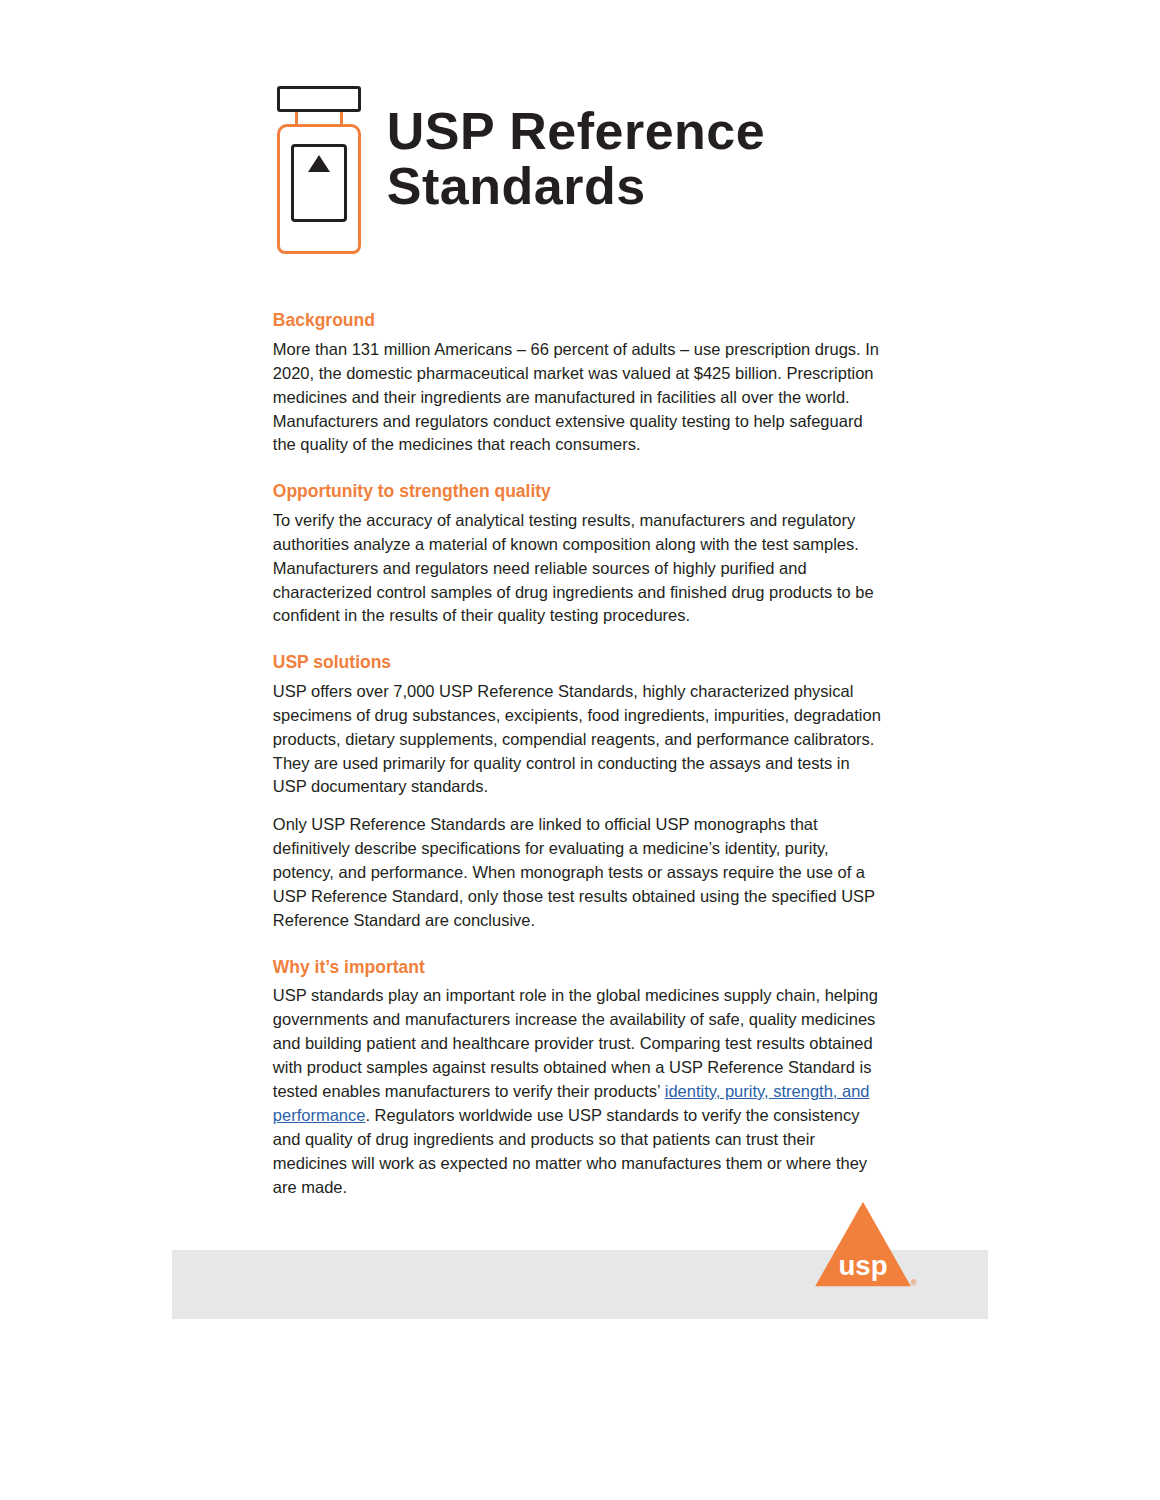USP Reference
Standards
Background
More than 131 million Americans – 66 percent of adults – use prescription drugs. In 2020, the domestic pharmaceutical market was valued at $425 billion. Prescription medicines and their ingredients are manufactured in facilities all over the world. Manufacturers and regulators conduct extensive quality testing to help safeguard the quality of the medicines that reach consumers.
Opportunity to strengthen quality
To verify the accuracy of analytical testing results, manufacturers and regulatory authorities analyze a material of known composition along with the test samples. Manufacturers and regulators need reliable sources of highly purified and characterized control samples of drug ingredients and finished drug products to be confident in the results of their quality testing procedures.
USP solutions
USP offers over 7,000 USP Reference Standards, highly characterized physical specimens of drug substances, excipients, food ingredients, impurities, degradation products, dietary supplements, compendial reagents, and performance calibrators. They are used primarily for quality control in conducting the assays and tests in USP documentary standards.
Only USP Reference Standards are linked to official USP monographs that definitively describe specifications for evaluating a medicine’s identity, purity, potency, and performance. When monograph tests or assays require the use of a USP Reference Standard, only those test results obtained using the specified USP Reference Standard are conclusive.
Why it’s important
USP standards play an important role in the global medicines supply chain, helping governments and manufacturers increase the availability of safe, quality medicines and building patient and healthcare provider trust. Comparing test results obtained with product samples against results obtained when a USP Reference Standard is tested enables manufacturers to verify their products’ identity, purity, strength, and performance. Regulators worldwide use USP standards to verify the consistency and quality of drug ingredients and products so that patients can trust their medicines will work as expected no matter who manufactures them or where they are made.
usp ®